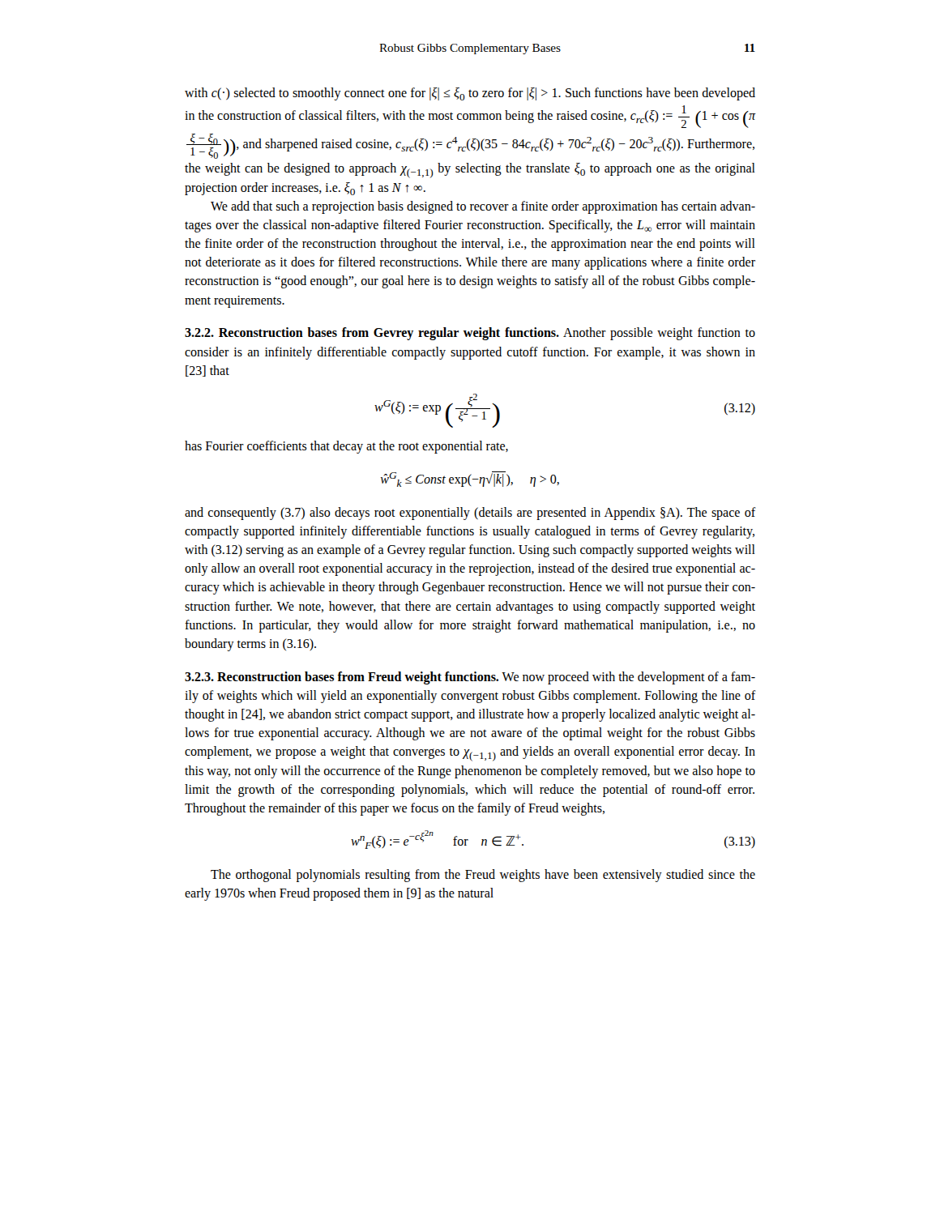Robust Gibbs Complementary Bases 11
with c(·) selected to smoothly connect one for |ξ| ≤ ξ0 to zero for |ξ| > 1. Such functions have been developed in the construction of classical filters, with the most common being the raised cosine, crc(ξ) := 12 (1 + cos (πξ − ξ01 − ξ0)), and sharpened raised cosine, csrc(ξ) := c4rc(ξ)(35 − 84crc(ξ) + 70c2rc(ξ) − 20c3rc(ξ)). Furthermore, the weight can be designed to approach χ(−1,1) by selecting the translate ξ0 to approach one as the original projection order increases, i.e. ξ0 ↑ 1 as N ↑ ∞.
We add that such a reprojection basis designed to recover a finite order approximation has certain advantages over the classical non-adaptive filtered Fourier reconstruction. Specifically, the L∞ error will maintain the finite order of the reconstruction throughout the interval, i.e., the approximation near the end points will not deteriorate as it does for filtered reconstructions. While there are many applications where a finite order reconstruction is “good enough”, our goal here is to design weights to satisfy all of the robust Gibbs complement requirements.
3.2.2. Reconstruction bases from Gevrey regular weight functions.
Another possible weight function to consider is an infinitely differentiable compactly supported cutoff function. For example, it was shown in [23] that
wG(ξ) := exp (ξ2 ξ2 − 1) (3.12)
has Fourier coefficients that decay at the root exponential rate,
ŵGk ≤ Const exp(−η√|k|), η > 0,
and consequently (3.7) also decays root exponentially (details are presented in Appendix §A). The space of compactly supported infinitely differentiable functions is usually catalogued in terms of Gevrey regularity, with (3.12) serving as an example of a Gevrey regular function. Using such compactly supported weights will only allow an overall root exponential accuracy in the reprojection, instead of the desired true exponential accuracy which is achievable in theory through Gegenbauer reconstruction. Hence we will not pursue their construction further. We note, however, that there are certain advantages to using compactly supported weight functions. In particular, they would allow for more straight forward mathematical manipulation, i.e., no boundary terms in (3.16).
3.2.3. Reconstruction bases from Freud weight functions.
We now proceed with the development of a family of weights which will yield an exponentially convergent robust Gibbs complement. Following the line of thought in [24], we abandon strict compact support, and illustrate how a properly localized analytic weight allows for true exponential accuracy. Although we are not aware of the optimal weight for the robust Gibbs complement, we propose a weight that converges to χ(−1,1) and yields an overall exponential error decay. In this way, not only will the occurrence of the Runge phenomenon be completely removed, but we also hope to limit the growth of the corresponding polynomials, which will reduce the potential of round-off error. Throughout the remainder of this paper we focus on the family of Freud weights,
wnF(ξ) := e−cξ2n for n ∈ ℤ+. (3.13)
The orthogonal polynomials resulting from the Freud weights have been extensively studied since the early 1970s when Freud proposed them in [9] as the natural